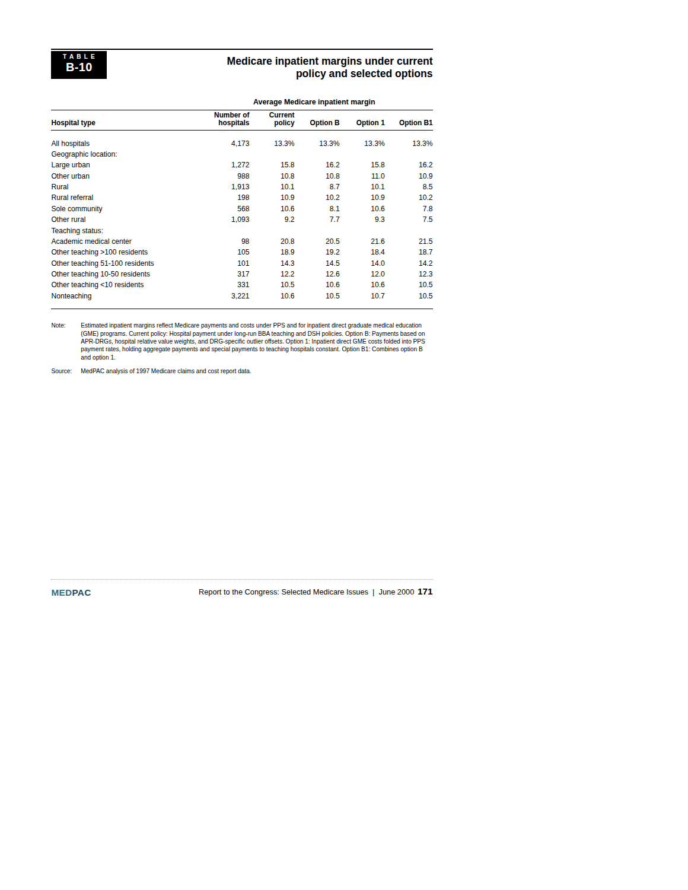T A B L E B-10
Medicare inpatient margins under current
policy and selected options
| | Average Medicare inpatient margin |
| Hospital type | Number of hospitals | Current policy | Option B | Option 1 | Option B1 |
| All hospitals | 4,173 | 13.3% | 13.3% | 13.3% | 13.3% |
| Geographic location: | | | | | |
| Large urban | 1,272 | 15.8 | 16.2 | 15.8 | 16.2 |
| Other urban | 988 | 10.8 | 10.8 | 11.0 | 10.9 |
| Rural | 1,913 | 10.1 | 8.7 | 10.1 | 8.5 |
| Rural referral | 198 | 10.9 | 10.2 | 10.9 | 10.2 |
| Sole community | 568 | 10.6 | 8.1 | 10.6 | 7.8 |
| Other rural | 1,093 | 9.2 | 7.7 | 9.3 | 7.5 |
| Teaching status: | | | | | |
| Academic medical center | 98 | 20.8 | 20.5 | 21.6 | 21.5 |
| Other teaching >100 residents | 105 | 18.9 | 19.2 | 18.4 | 18.7 |
| Other teaching 51-100 residents | 101 | 14.3 | 14.5 | 14.0 | 14.2 |
| Other teaching 10-50 residents | 317 | 12.2 | 12.6 | 12.0 | 12.3 |
| Other teaching <10 residents | 331 | 10.5 | 10.6 | 10.6 | 10.5 |
| Nonteaching | 3,221 | 10.6 | 10.5 | 10.7 | 10.5 |
Note:
Estimated inpatient margins reflect Medicare payments and costs under PPS and for inpatient direct graduate medical education (GME) programs. Current policy: Hospital payment under long-run BBA teaching and DSH policies. Option B: Payments based on APR-DRGs, hospital relative value weights, and DRG-specific outlier offsets. Option 1: Inpatient direct GME costs folded into PPS payment rates, holding aggregate payments and special payments to teaching hospitals constant. Option B1: Combines option B and option 1.
Source:
MedPAC analysis of 1997 Medicare claims and cost report data.
MEDPAC
Report to the Congress: Selected Medicare Issues | June 2000171